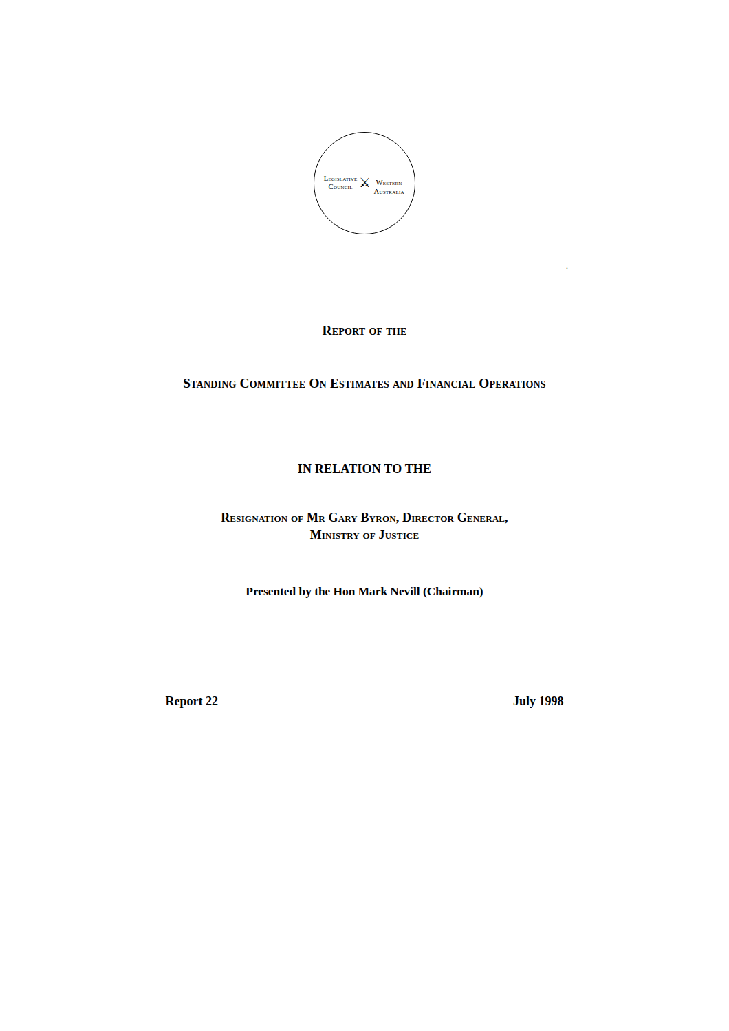Legislative Council
⚔
Western Australia
.
Report of the
Standing Committee On Estimates and Financial Operations
In relation to the
Resignation of Mr Gary Byron, Director General,
Ministry of Justice
Presented by the Hon Mark Nevill (Chairman)
Report 22 July 1998